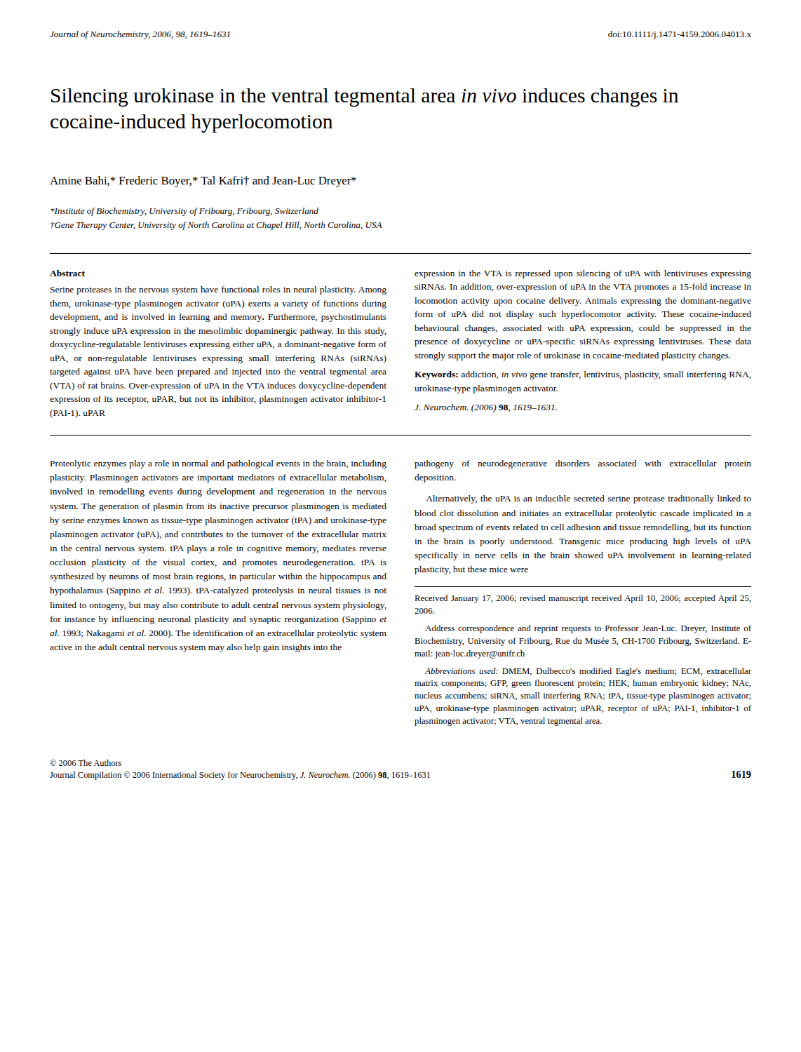Journal of Neurochemistry, 2006, 98, 1619–1631 doi:10.1111/j.1471-4159.2006.04013.x
Silencing urokinase in the ventral tegmental area in vivo induces changes in cocaine-induced hyperlocomotion
Amine Bahi,* Frederic Boyer,* Tal Kafri† and Jean-Luc Dreyer*
*Institute of Biochemistry, University of Fribourg, Fribourg, Switzerland
†Gene Therapy Center, University of North Carolina at Chapel Hill, North Carolina, USA
Abstract
Serine proteases in the nervous system have functional roles in neural plasticity. Among them, urokinase-type plasminogen activator (uPA) exerts a variety of functions during development, and is involved in learning and memory. Furthermore, psychostimulants strongly induce uPA expression in the mesolimbic dopaminergic pathway. In this study, doxycycline-regulatable lentiviruses expressing either uPA, a dominant-negative form of uPA, or non-regulatable lentiviruses expressing small interfering RNAs (siRNAs) targeted against uPA have been prepared and injected into the ventral tegmental area (VTA) of rat brains. Over-expression of uPA in the VTA induces doxycycline-dependent expression of its receptor, uPAR, but not its inhibitor, plasminogen activator inhibitor-1 (PAI-1). uPAR
expression in the VTA is repressed upon silencing of uPA with lentiviruses expressing siRNAs. In addition, over-expression of uPA in the VTA promotes a 15-fold increase in locomotion activity upon cocaine delivery. Animals expressing the dominant-negative form of uPA did not display such hyperlocomotor activity. These cocaine-induced behavioural changes, associated with uPA expression, could be suppressed in the presence of doxycycline or uPA-specific siRNAs expressing lentiviruses. These data strongly support the major role of urokinase in cocaine-mediated plasticity changes.
Keywords: addiction, in vivo gene transfer, lentivirus, plasticity, small interfering RNA, urokinase-type plasminogen activator.
J. Neurochem. (2006) 98, 1619–1631.
Proteolytic enzymes play a role in normal and pathological events in the brain, including plasticity. Plasminogen activators are important mediators of extracellular metabolism, involved in remodelling events during development and regeneration in the nervous system. The generation of plasmin from its inactive precursor plasminogen is mediated by serine enzymes known as tissue-type plasminogen activator (tPA) and urokinase-type plasminogen activator (uPA), and contributes to the turnover of the extracellular matrix in the central nervous system. tPA plays a role in cognitive memory, mediates reverse occlusion plasticity of the visual cortex, and promotes neurodegeneration. tPA is synthesized by neurons of most brain regions, in particular within the hippocampus and hypothalamus (Sappino et al. 1993). tPA-catalyzed proteolysis in neural tissues is not limited to ontogeny, but may also contribute to adult central nervous system physiology, for instance by influencing neuronal plasticity and synaptic reorganization (Sappino et al. 1993; Nakagami et al. 2000). The identification of an extracellular proteolytic system active in the adult central nervous system may also help gain insights into the
pathogeny of neurodegenerative disorders associated with extracellular protein deposition.
Alternatively, the uPA is an inducible secreted serine protease traditionally linked to blood clot dissolution and initiates an extracellular proteolytic cascade implicated in a broad spectrum of events related to cell adhesion and tissue remodelling, but its function in the brain is poorly understood. Transgenic mice producing high levels of uPA specifically in nerve cells in the brain showed uPA involvement in learning-related plasticity, but these mice were
Received January 17, 2006; revised manuscript received April 10, 2006; accepted April 25, 2006.
Address correspondence and reprint requests to Professor Jean-Luc. Dreyer, Institute of Biochemistry, University of Fribourg, Rue du Musée 5, CH-1700 Fribourg, Switzerland. E-mail: jean-luc.dreyer@unifr.ch
Abbreviations used: DMEM, Dulbecco's modified Eagle's medium; ECM, extracellular matrix components; GFP, green fluorescent protein; HEK, human embryonic kidney; NAc, nucleus accumbens; siRNA, small interfering RNA; tPA, tissue-type plasminogen activator; uPA, urokinase-type plasminogen activator; uPAR, receptor of uPA; PAI-1, inhibitor-1 of plasminogen activator; VTA, ventral tegmental area.
© 2006 The Authors
Journal Compilation © 2006 International Society for Neurochemistry, J. Neurochem. (2006) 98, 1619–1631
1619